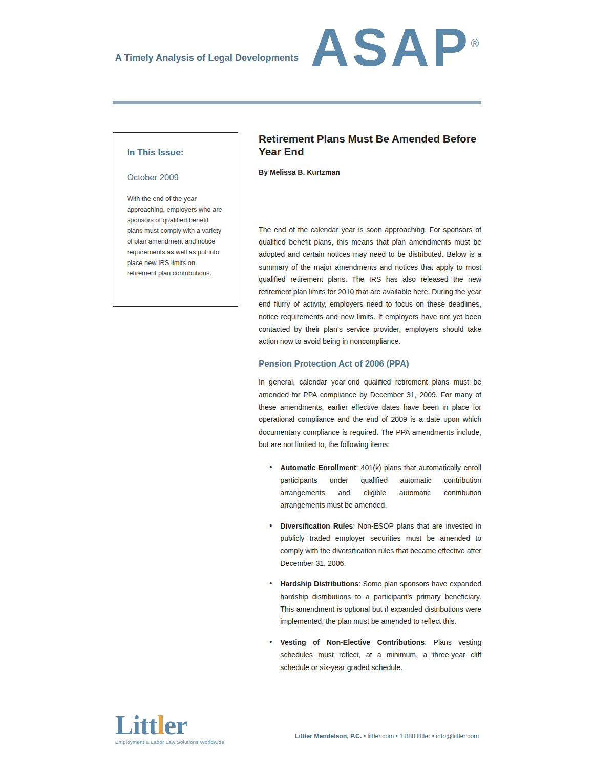A Timely Analysis of Legal Developments
ASAP®
In This Issue:
October 2009
With the end of the year approaching, employers who are sponsors of qualified benefit plans must comply with a variety of plan amendment and notice requirements as well as put into place new IRS limits on retirement plan contributions.
Retirement Plans Must Be Amended Before Year End
By Melissa B. Kurtzman
The end of the calendar year is soon approaching. For sponsors of qualified benefit plans, this means that plan amendments must be adopted and certain notices may need to be distributed. Below is a summary of the major amendments and notices that apply to most qualified retirement plans. The IRS has also released the new retirement plan limits for 2010 that are available here. During the year end flurry of activity, employers need to focus on these deadlines, notice requirements and new limits. If employers have not yet been contacted by their plan’s service provider, employers should take action now to avoid being in noncompliance.
Pension Protection Act of 2006 (PPA)
In general, calendar year-end qualified retirement plans must be amended for PPA compliance by December 31, 2009. For many of these amendments, earlier effective dates have been in place for operational compliance and the end of 2009 is a date upon which documentary compliance is required. The PPA amendments include, but are not limited to, the following items:
Automatic Enrollment: 401(k) plans that automatically enroll participants under qualified automatic contribution arrangements and eligible automatic contribution arrangements must be amended.
Diversification Rules: Non-ESOP plans that are invested in publicly traded employer securities must be amended to comply with the diversification rules that became effective after December 31, 2006.
Hardship Distributions: Some plan sponsors have expanded hardship distributions to a participant’s primary beneficiary. This amendment is optional but if expanded distributions were implemented, the plan must be amended to reflect this.
Vesting of Non-Elective Contributions: Plans vesting schedules must reflect, at a minimum, a three-year cliff schedule or six-year graded schedule.
Littler
Employment & Labor Law Solutions Worldwide
Littler Mendelson, P.C. • littler.com • 1.888.littler • info@littler.com